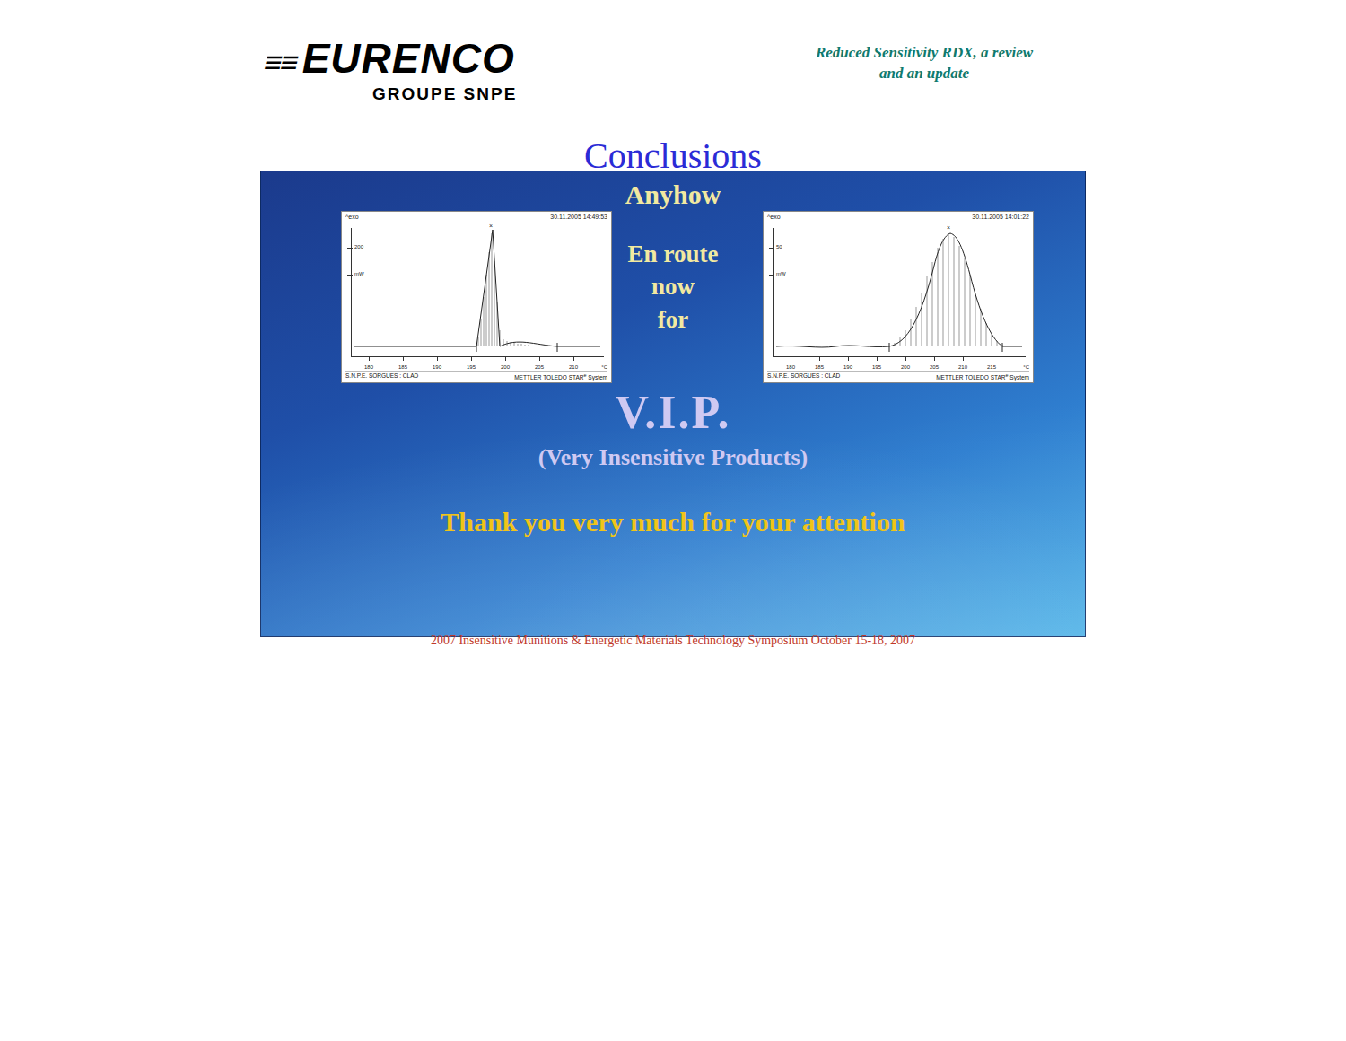≡≡EURENCO
GROUPE SNPE
Reduced Sensitivity RDX, a review
and an update
Conclusions
Anyhow
En route
now
for
V.I.P.
(Very Insensitive Products)
Thank you very much for your attention
^exo 30.11.2005 14:49:53
200
mW
180
185
190
195
200
205
210
°C
×
S.N.P.E. SORGUES : CLAD METTLER TOLEDO STARe System
^exo 30.11.2005 14:01:22
50
mW
180
185
190
195
200
205
210
215
°C
×
S.N.P.E. SORGUES : CLAD METTLER TOLEDO STARe System
2007 Insensitive Munitions & Energetic Materials Technology Symposium October 15-18, 2007